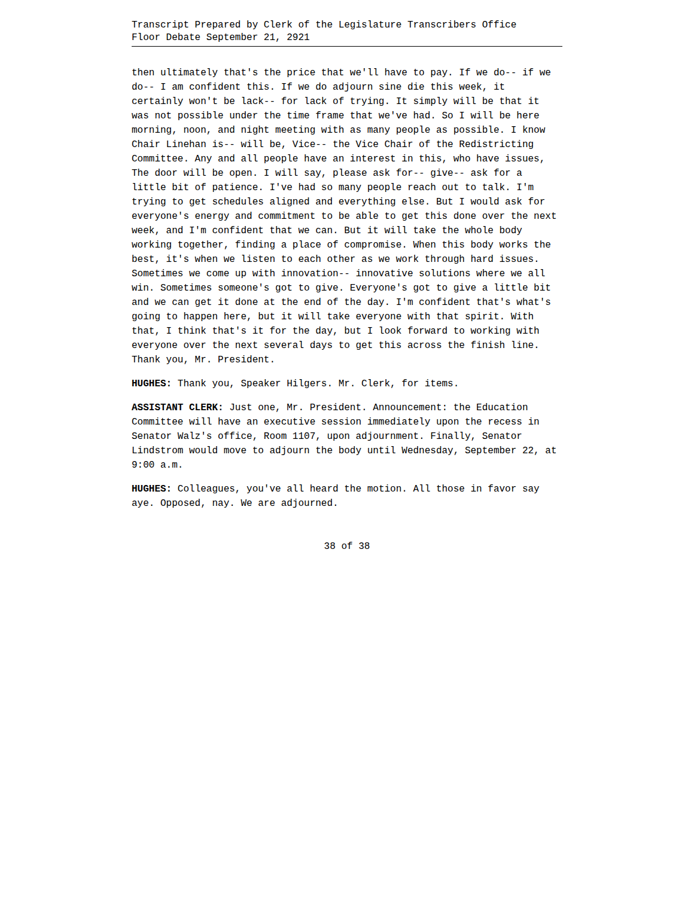Transcript Prepared by Clerk of the Legislature Transcribers Office
Floor Debate September 21, 2921
then ultimately that's the price that we'll have to pay. If we do-- if we do-- I am confident this. If we do adjourn sine die this week, it certainly won't be lack-- for lack of trying. It simply will be that it was not possible under the time frame that we've had. So I will be here morning, noon, and night meeting with as many people as possible. I know Chair Linehan is-- will be, Vice-- the Vice Chair of the Redistricting Committee. Any and all people have an interest in this, who have issues, The door will be open. I will say, please ask for-- give-- ask for a little bit of patience. I've had so many people reach out to talk. I'm trying to get schedules aligned and everything else. But I would ask for everyone's energy and commitment to be able to get this done over the next week, and I'm confident that we can. But it will take the whole body working together, finding a place of compromise. When this body works the best, it's when we listen to each other as we work through hard issues. Sometimes we come up with innovation-- innovative solutions where we all win. Sometimes someone's got to give. Everyone's got to give a little bit and we can get it done at the end of the day. I'm confident that's what's going to happen here, but it will take everyone with that spirit. With that, I think that's it for the day, but I look forward to working with everyone over the next several days to get this across the finish line. Thank you, Mr. President.
HUGHES: Thank you, Speaker Hilgers. Mr. Clerk, for items.
ASSISTANT CLERK: Just one, Mr. President. Announcement: the Education Committee will have an executive session immediately upon the recess in Senator Walz's office, Room 1107, upon adjournment. Finally, Senator Lindstrom would move to adjourn the body until Wednesday, September 22, at 9:00 a.m.
HUGHES: Colleagues, you've all heard the motion. All those in favor say aye. Opposed, nay. We are adjourned.
38 of 38